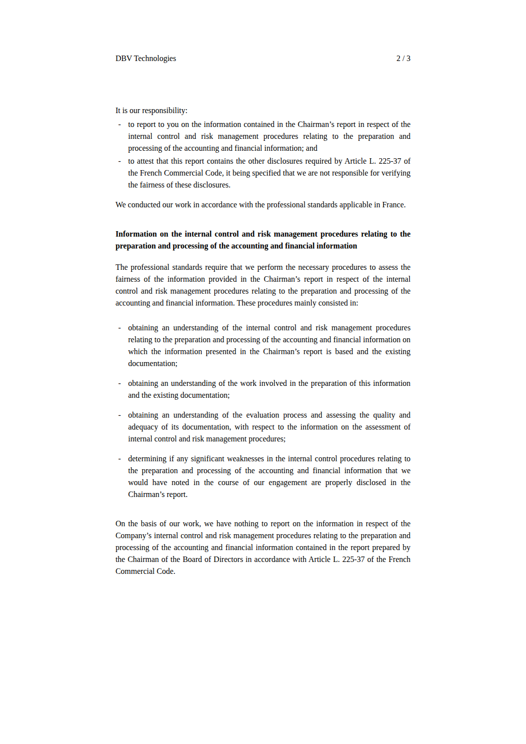DBV Technologies
2 / 3
It is our responsibility:
to report to you on the information contained in the Chairman’s report in respect of the internal control and risk management procedures relating to the preparation and processing of the accounting and financial information; and
to attest that this report contains the other disclosures required by Article L. 225-37 of the French Commercial Code, it being specified that we are not responsible for verifying the fairness of these disclosures.
We conducted our work in accordance with the professional standards applicable in France.
Information on the internal control and risk management procedures relating to the preparation and processing of the accounting and financial information
The professional standards require that we perform the necessary procedures to assess the fairness of the information provided in the Chairman’s report in respect of the internal control and risk management procedures relating to the preparation and processing of the accounting and financial information. These procedures mainly consisted in:
obtaining an understanding of the internal control and risk management procedures relating to the preparation and processing of the accounting and financial information on which the information presented in the Chairman’s report is based and the existing documentation;
obtaining an understanding of the work involved in the preparation of this information and the existing documentation;
obtaining an understanding of the evaluation process and assessing the quality and adequacy of its documentation, with respect to the information on the assessment of internal control and risk management procedures;
determining if any significant weaknesses in the internal control procedures relating to the preparation and processing of the accounting and financial information that we would have noted in the course of our engagement are properly disclosed in the Chairman’s report.
On the basis of our work, we have nothing to report on the information in respect of the Company’s internal control and risk management procedures relating to the preparation and processing of the accounting and financial information contained in the report prepared by the Chairman of the Board of Directors in accordance with Article L. 225-37 of the French Commercial Code.